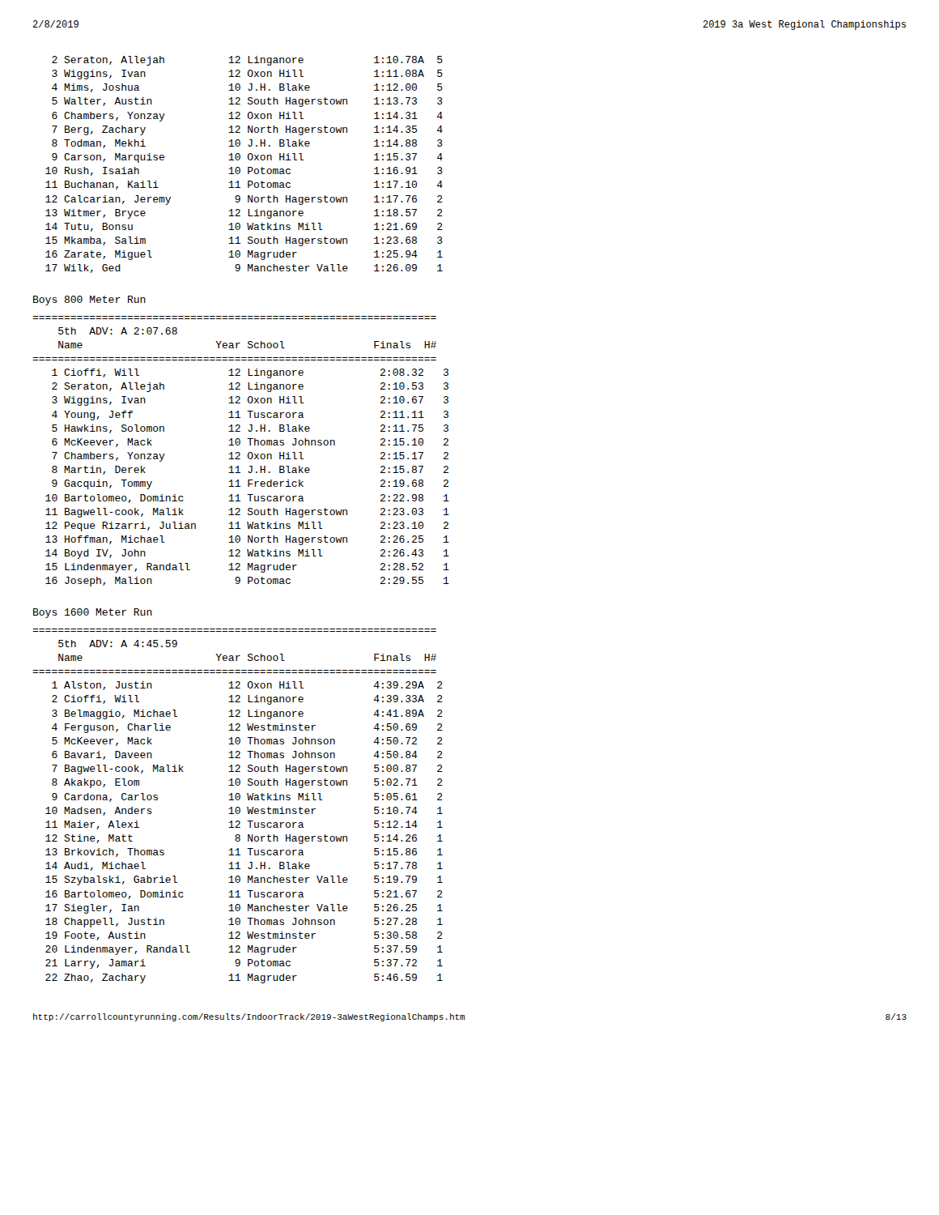2/8/2019 2019 3a West Regional Championships
   2 Seraton, Allejah          12 Linganore           1:10.78A  5
   3 Wiggins, Ivan             12 Oxon Hill           1:11.08A  5
   4 Mims, Joshua              10 J.H. Blake          1:12.00   5
   5 Walter, Austin            12 South Hagerstown    1:13.73   3
   6 Chambers, Yonzay          12 Oxon Hill           1:14.31   4
   7 Berg, Zachary             12 North Hagerstown    1:14.35   4
   8 Todman, Mekhi             10 J.H. Blake          1:14.88   3
   9 Carson, Marquise          10 Oxon Hill           1:15.37   4
  10 Rush, Isaiah              10 Potomac             1:16.91   3
  11 Buchanan, Kaili           11 Potomac             1:17.10   4
  12 Calcarian, Jeremy          9 North Hagerstown    1:17.76   2
  13 Witmer, Bryce             12 Linganore           1:18.57   2
  14 Tutu, Bonsu               10 Watkins Mill        1:21.69   2
  15 Mkamba, Salim             11 South Hagerstown    1:23.68   3
  16 Zarate, Miguel            10 Magruder            1:25.94   1
  17 Wilk, Ged                  9 Manchester Valle    1:26.09   1
Boys 800 Meter Run
================================================================
    5th  ADV: A 2:07.68
    Name                     Year School              Finals  H#
================================================================
   1 Cioffi, Will              12 Linganore            2:08.32   3
   2 Seraton, Allejah          12 Linganore            2:10.53   3
   3 Wiggins, Ivan             12 Oxon Hill            2:10.67   3
   4 Young, Jeff               11 Tuscarora            2:11.11   3
   5 Hawkins, Solomon          12 J.H. Blake           2:11.75   3
   6 McKeever, Mack            10 Thomas Johnson       2:15.10   2
   7 Chambers, Yonzay          12 Oxon Hill            2:15.17   2
   8 Martin, Derek             11 J.H. Blake           2:15.87   2
   9 Gacquin, Tommy            11 Frederick            2:19.68   2
  10 Bartolomeo, Dominic       11 Tuscarora            2:22.98   1
  11 Bagwell-cook, Malik       12 South Hagerstown     2:23.03   1
  12 Peque Rizarri, Julian     11 Watkins Mill         2:23.10   2
  13 Hoffman, Michael          10 North Hagerstown     2:26.25   1
  14 Boyd IV, John             12 Watkins Mill         2:26.43   1
  15 Lindenmayer, Randall      12 Magruder             2:28.52   1
  16 Joseph, Malion             9 Potomac              2:29.55   1
Boys 1600 Meter Run
================================================================
    5th  ADV: A 4:45.59
    Name                     Year School              Finals  H#
================================================================
   1 Alston, Justin            12 Oxon Hill           4:39.29A  2
   2 Cioffi, Will              12 Linganore           4:39.33A  2
   3 Belmaggio, Michael        12 Linganore           4:41.89A  2
   4 Ferguson, Charlie         12 Westminster         4:50.69   2
   5 McKeever, Mack            10 Thomas Johnson      4:50.72   2
   6 Bavari, Daveen            12 Thomas Johnson      4:50.84   2
   7 Bagwell-cook, Malik       12 South Hagerstown    5:00.87   2
   8 Akakpo, Elom              10 South Hagerstown    5:02.71   2
   9 Cardona, Carlos           10 Watkins Mill        5:05.61   2
  10 Madsen, Anders            10 Westminster         5:10.74   1
  11 Maier, Alexi              12 Tuscarora           5:12.14   1
  12 Stine, Matt                8 North Hagerstown    5:14.26   1
  13 Brkovich, Thomas          11 Tuscarora           5:15.86   1
  14 Audi, Michael             11 J.H. Blake          5:17.78   1
  15 Szybalski, Gabriel        10 Manchester Valle    5:19.79   1
  16 Bartolomeo, Dominic       11 Tuscarora           5:21.67   2
  17 Siegler, Ian              10 Manchester Valle    5:26.25   1
  18 Chappell, Justin          10 Thomas Johnson      5:27.28   1
  19 Foote, Austin             12 Westminster         5:30.58   2
  20 Lindenmayer, Randall      12 Magruder            5:37.59   1
  21 Larry, Jamari              9 Potomac             5:37.72   1
  22 Zhao, Zachary             11 Magruder            5:46.59   1
http://carrollcountyrunning.com/Results/IndoorTrack/2019-3aWestRegionalChamps.htm 8/13